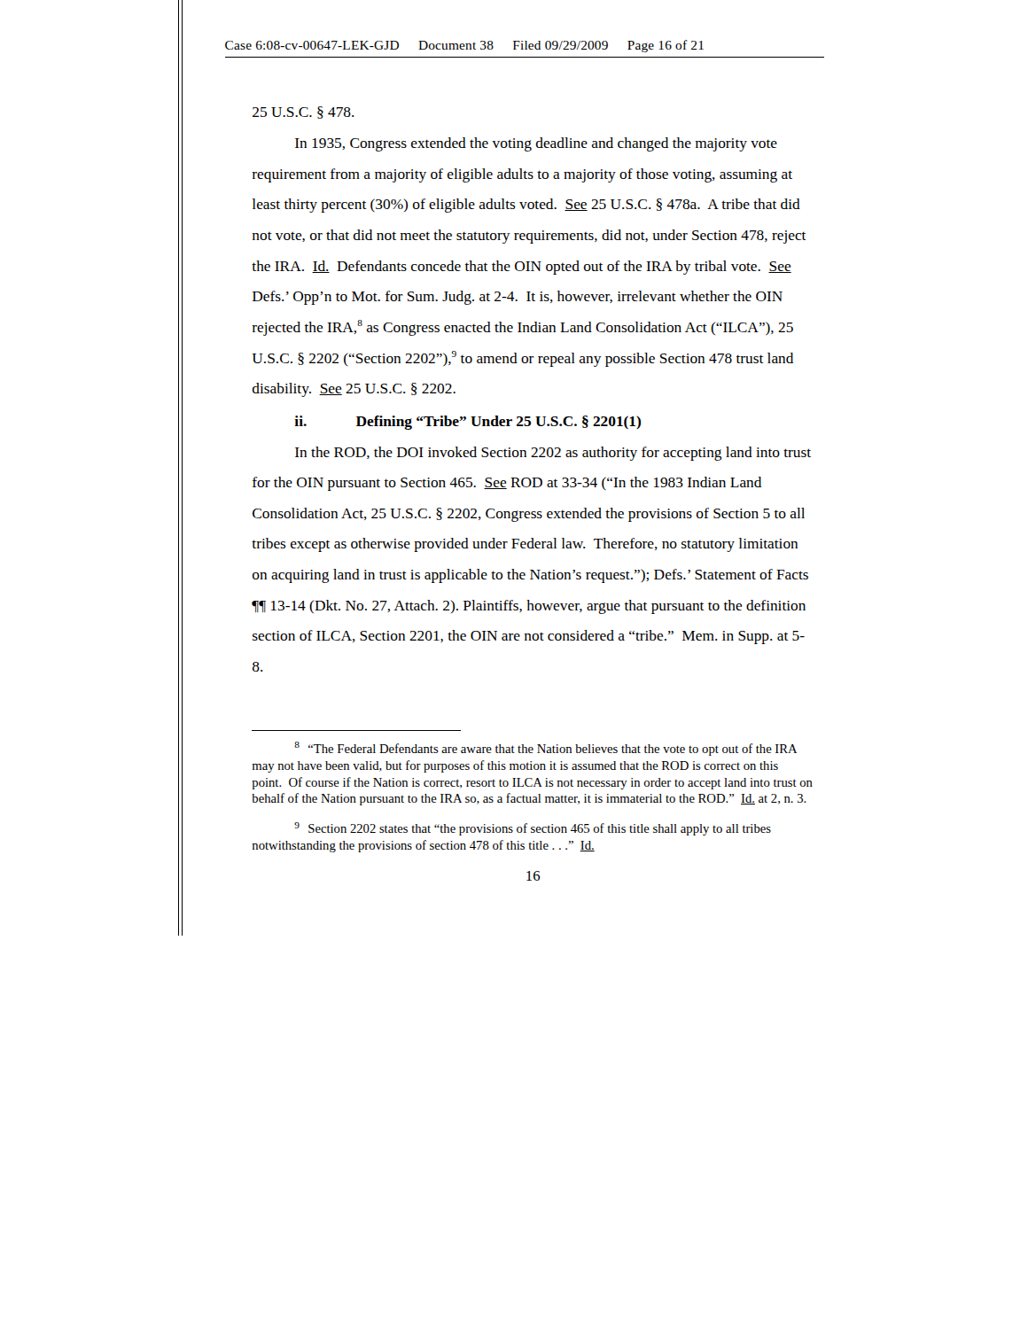Case 6:08-cv-00647-LEK-GJD Document 38 Filed 09/29/2009 Page 16 of 21
25 U.S.C. § 478.
In 1935, Congress extended the voting deadline and changed the majority vote requirement from a majority of eligible adults to a majority of those voting, assuming at least thirty percent (30%) of eligible adults voted. See 25 U.S.C. § 478a. A tribe that did not vote, or that did not meet the statutory requirements, did not, under Section 478, reject the IRA. Id. Defendants concede that the OIN opted out of the IRA by tribal vote. See Defs.’ Opp’n to Mot. for Sum. Judg. at 2-4. It is, however, irrelevant whether the OIN rejected the IRA,8 as Congress enacted the Indian Land Consolidation Act (“ILCA”), 25 U.S.C. § 2202 (“Section 2202”),9 to amend or repeal any possible Section 478 trust land disability. See 25 U.S.C. § 2202.
ii. Defining “Tribe” Under 25 U.S.C. § 2201(1)
In the ROD, the DOI invoked Section 2202 as authority for accepting land into trust for the OIN pursuant to Section 465. See ROD at 33-34 (“In the 1983 Indian Land Consolidation Act, 25 U.S.C. § 2202, Congress extended the provisions of Section 5 to all tribes except as otherwise provided under Federal law. Therefore, no statutory limitation on acquiring land in trust is applicable to the Nation’s request.”); Defs.’ Statement of Facts ¶¶ 13-14 (Dkt. No. 27, Attach. 2). Plaintiffs, however, argue that pursuant to the definition section of ILCA, Section 2201, the OIN are not considered a “tribe.” Mem. in Supp. at 5-8.
8 “The Federal Defendants are aware that the Nation believes that the vote to opt out of the IRA may not have been valid, but for purposes of this motion it is assumed that the ROD is correct on this point. Of course if the Nation is correct, resort to ILCA is not necessary in order to accept land into trust on behalf of the Nation pursuant to the IRA so, as a factual matter, it is immaterial to the ROD.” Id. at 2, n. 3.
9 Section 2202 states that “the provisions of section 465 of this title shall apply to all tribes notwithstanding the provisions of section 478 of this title . . .” Id.
16